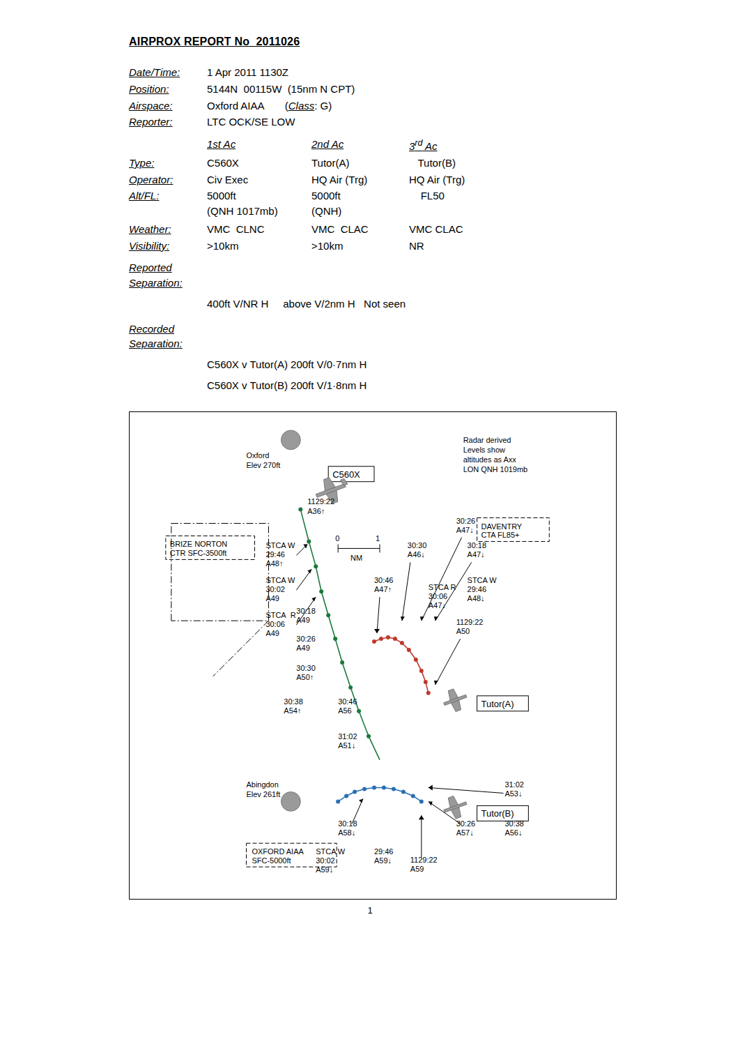AIRPROX REPORT No 2011026
Date/Time:
1 Apr 2011 1130Z
Position:
5144N 00115W (15nm N CPT)
Airspace:
Oxford AIAA (Class: G)
Reporter:
LTC OCK/SE LOW
1st Ac
2nd Ac
3rd Ac
Type:
C560X
Tutor(A)
Tutor(B)
Operator:
Civ Exec
HQ Air (Trg)
HQ Air (Trg)
Alt/FL:
5000ft
(QNH 1017mb)
5000ft
(QNH)
FL50
Weather:
VMC CLNC
VMC CLAC
VMC CLAC
Visibility:
>10km
>10km
NR
Reported Separation:
400ft V/NR H above V/2nm H Not seen
Recorded Separation:
C560X v Tutor(A) 200ft V/0·7nm H
C560X v Tutor(B) 200ft V/1·8nm H
Oxford Elev 270ft Radar derived Levels show altitudes as Axx LON QNH 1019mb C560X BRIZE NORTON CTR SFC-3500ft DAVENTRY CTA FL85+ OXFORD AIAA SFC-5000ft Abingdon Elev 261ft 0 1 NM 1129:22 A36↑ STCA W 29:46 A48↑ STCA W 30:02 A49 STCA R 30:06 A49 30:18 A49 30:26 A49 30:30 A50↑ 30:38 A54↑ 30:46 A56 31:02 A51↓ Tutor(A) 30:26 A47↓ 30:30 A46↓ 30:18 A47↓ 30:46 A47↑ STCA R 30:06 A47↓ STCA W 29:46 A48↓ 1129:22 A50 Tutor(B) 30:18 A58↓ STCA W 30:02 A59↓ 29:46 A59↓ 1129:22 A59 30:26 A57↓ 30:38 A56↓ 31:02 A53↓
1